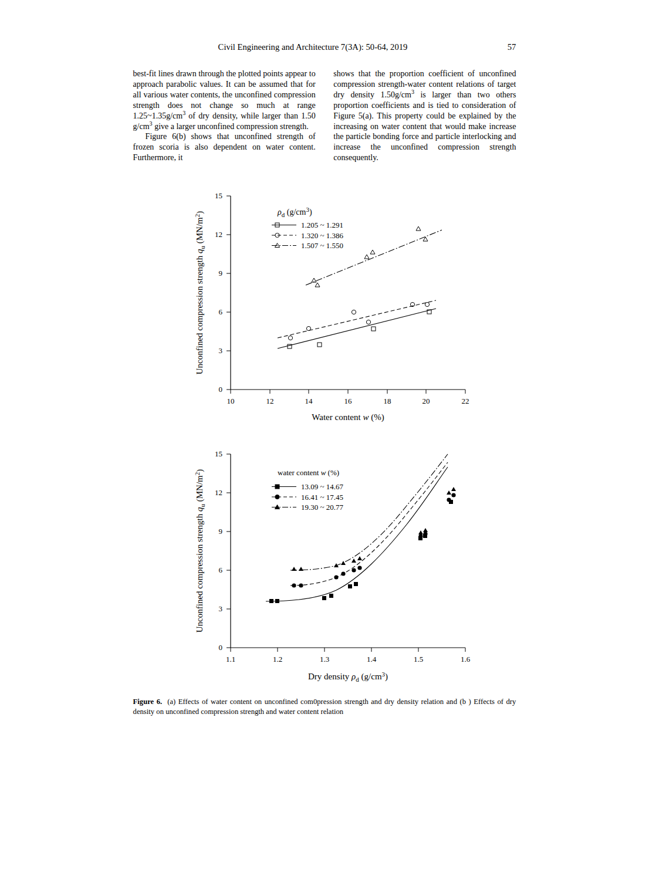Civil Engineering and Architecture 7(3A): 50-64, 2019
57
best-fit lines drawn through the plotted points appear to approach parabolic values. It can be assumed that for all various water contents, the unconfined compression strength does not change so much at range 1.25~1.35g/cm3 of dry density, while larger than 1.50 g/cm3 give a larger unconfined compression strength.
Figure 6(b) shows that unconfined strength of frozen scoria is also dependent on water content. Furthermore, it
shows that the proportion coefficient of unconfined compression strength-water content relations of target dry density 1.50g/cm3 is larger than two others proportion coefficients and is tied to consideration of Figure 5(a). This property could be explained by the increasing on water content that would make increase the particle bonding force and particle interlocking and increase the unconfined compression strength consequently.
0 3 6 9 12 15 10 12 14 16 18 20 22 Water content w (%) Unconfined compression strength qu (MN/m2) ρd (g/cm3) 1.205 ~ 1.291 1.320 ~ 1.386 1.507 ~ 1.550
0 3 6 9 12 15 1.1 1.2 1.3 1.4 1.5 1.6 Dry density ρd (g/cm3) Unconfined compression strength qu (MN/m2) water content w (%) 13.09 ~ 14.67 16.41 ~ 17.45 19.30 ~ 20.77
Figure 6. (a) Effects of water content on unconfined com0pression strength and dry density relation and (b ) Effects of dry density on unconfined compression strength and water content relation